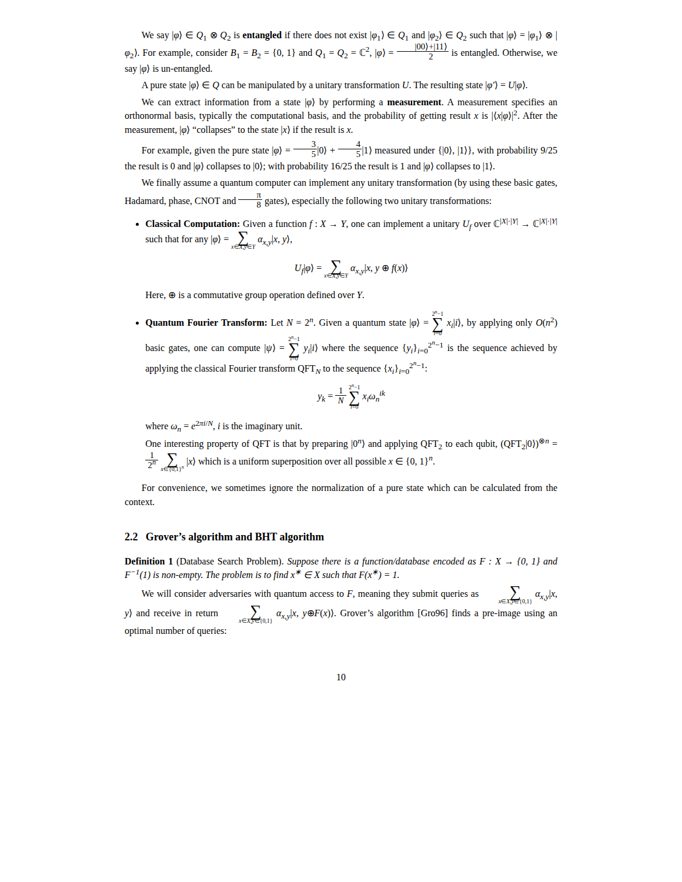We say |φ⟩ ∈ Q1 ⊗ Q2 is entangled if there does not exist |φ1⟩ ∈ Q1 and |φ2⟩ ∈ Q2 such that |φ⟩ = |φ1⟩ ⊗ |φ2⟩. For example, consider B1 = B2 = {0, 1} and Q1 = Q2 = ℂ2, |φ⟩ = |00⟩+|11⟩2 is entangled. Otherwise, we say |φ⟩ is un-entangled.
A pure state |φ⟩ ∈ Q can be manipulated by a unitary transformation U. The resulting state |φ′⟩ = U|φ⟩.
We can extract information from a state |φ⟩ by performing a measurement. A measurement specifies an orthonormal basis, typically the computational basis, and the probability of getting result x is |⟨x|φ⟩|2. After the measurement, |φ⟩ “collapses” to the state |x⟩ if the result is x.
For example, given the pure state |φ⟩ = 35|0⟩ + 45|1⟩ measured under {|0⟩, |1⟩}, with probability 9/25 the result is 0 and |φ⟩ collapses to |0⟩; with probability 16/25 the result is 1 and |φ⟩ collapses to |1⟩.
We finally assume a quantum computer can implement any unitary transformation (by using these basic gates, Hadamard, phase, CNOT and π 8 gates), especially the following two unitary transformations:
Classical Computation: Given a function f : X → Y, one can implement a unitary Uf over ℂ|X|·|Y| → ℂ|X|·|Y| such that for any |φ⟩ = ∑x∈X,y∈Y αx,y|x, y⟩,
Uf|φ⟩ = ∑x∈X,y∈Y αx,y|x, y ⊕ f(x)⟩
Here, ⊕ is a commutative group operation defined over Y.
Quantum Fourier Transform: Let N = 2n. Given a quantum state |φ⟩ = 2n−1∑i=0 xi|i⟩, by applying only O(n2) basic gates, one can compute |ψ⟩ = 2n−1∑i=0 yi|i⟩ where the sequence {yi}i=02n−1 is the sequence achieved by applying the classical Fourier transform QFTN to the sequence {xi}i=02n−1:
yk = 1 N 2n−1∑i=0 xi ωnik
where ωn = e2πi/N, i is the imaginary unit.
One interesting property of QFT is that by preparing |0n⟩ and applying QFT2 to each qubit, (QFT2|0⟩)⊗n = 12n ∑x∈{0,1}n |x⟩ which is a uniform superposition over all possible x ∈ {0, 1}n.
For convenience, we sometimes ignore the normalization of a pure state which can be calculated from the context.
2.2 Grover’s algorithm and BHT algorithm
Definition 1 (Database Search Problem). Suppose there is a function/database encoded as F : X → {0, 1} and F−1(1) is non-empty. The problem is to find x∗ ∈ X such that F(x∗) = 1.
We will consider adversaries with quantum access to F, meaning they submit queries as ∑x∈X,y∈{0,1} αx,y|x, y⟩ and receive in return ∑x∈X,y∈{0,1} αx,y|x, y⊕F(x)⟩. Grover’s algorithm [Gro96] finds a pre-image using an optimal number of queries:
10